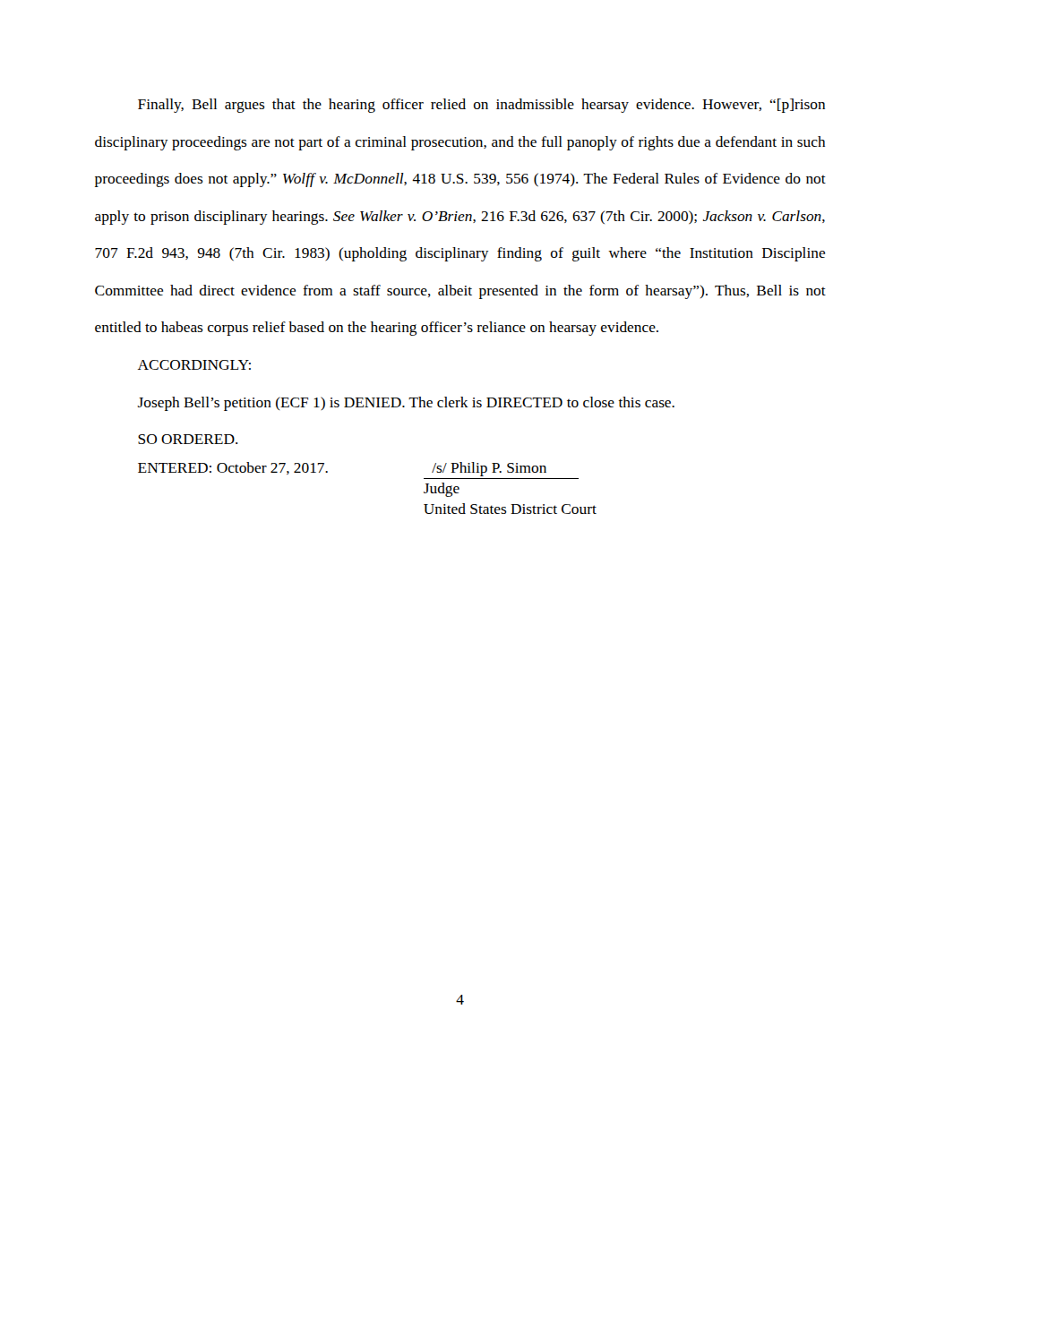Finally, Bell argues that the hearing officer relied on inadmissible hearsay evidence. However, “[p]rison disciplinary proceedings are not part of a criminal prosecution, and the full panoply of rights due a defendant in such proceedings does not apply.” Wolff v. McDonnell, 418 U.S. 539, 556 (1974). The Federal Rules of Evidence do not apply to prison disciplinary hearings. See Walker v. O’Brien, 216 F.3d 626, 637 (7th Cir. 2000); Jackson v. Carlson, 707 F.2d 943, 948 (7th Cir. 1983) (upholding disciplinary finding of guilt where “the Institution Discipline Committee had direct evidence from a staff source, albeit presented in the form of hearsay”). Thus, Bell is not entitled to habeas corpus relief based on the hearing officer’s reliance on hearsay evidence.
ACCORDINGLY:
Joseph Bell’s petition (ECF 1) is DENIED. The clerk is DIRECTED to close this case.
SO ORDERED.
ENTERED: October 27, 2017.
/s/ Philip P. Simon
Judge
United States District Court
4